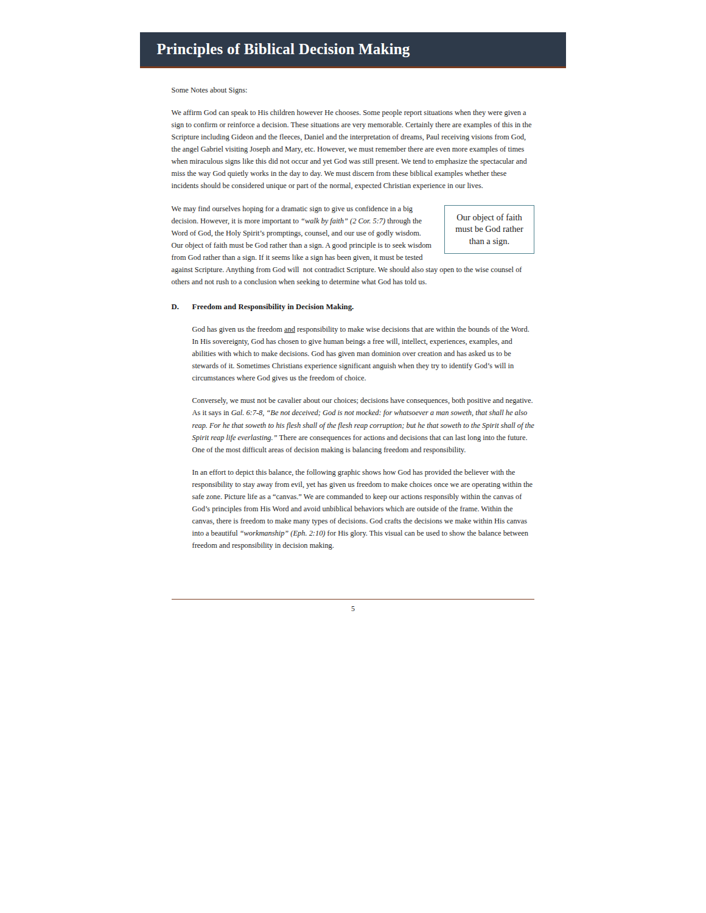Principles of Biblical Decision Making
Some Notes about Signs:
We affirm God can speak to His children however He chooses. Some people report situations when they were given a sign to confirm or reinforce a decision. These situations are very memorable. Certainly there are examples of this in the Scripture including Gideon and the fleeces, Daniel and the interpretation of dreams, Paul receiving visions from God, the angel Gabriel visiting Joseph and Mary, etc. However, we must remember there are even more examples of times when miraculous signs like this did not occur and yet God was still present. We tend to emphasize the spectacular and miss the way God quietly works in the day to day. We must discern from these biblical examples whether these incidents should be considered unique or part of the normal, expected Christian experience in our lives.
Our object of faith must be God rather than a sign.
We may find ourselves hoping for a dramatic sign to give us confidence in a big decision. However, it is more important to “walk by faith” (2 Cor. 5:7) through the Word of God, the Holy Spirit’s promptings, counsel, and our use of godly wisdom. Our object of faith must be God rather than a sign. A good principle is to seek wisdom from God rather than a sign. If it seems like a sign has been given, it must be tested against Scripture. Anything from God will not contradict Scripture. We should also stay open to the wise counsel of others and not rush to a conclusion when seeking to determine what God has told us.
D.
Freedom and Responsibility in Decision Making.
God has given us the freedom and responsibility to make wise decisions that are within the bounds of the Word. In His sovereignty, God has chosen to give human beings a free will, intellect, experiences, examples, and abilities with which to make decisions. God has given man dominion over creation and has asked us to be stewards of it. Sometimes Christians experience significant anguish when they try to identify God’s will in circumstances where God gives us the freedom of choice.
Conversely, we must not be cavalier about our choices; decisions have consequences, both positive and negative. As it says in Gal. 6:7-8, “Be not deceived; God is not mocked: for whatsoever a man soweth, that shall he also reap. For he that soweth to his flesh shall of the flesh reap corruption; but he that soweth to the Spirit shall of the Spirit reap life everlasting.” There are consequences for actions and decisions that can last long into the future. One of the most difficult areas of decision making is balancing freedom and responsibility.
In an effort to depict this balance, the following graphic shows how God has provided the believer with the responsibility to stay away from evil, yet has given us freedom to make choices once we are operating within the safe zone. Picture life as a “canvas.” We are commanded to keep our actions responsibly within the canvas of God’s principles from His Word and avoid unbiblical behaviors which are outside of the frame. Within the canvas, there is freedom to make many types of decisions. God crafts the decisions we make within His canvas into a beautiful “workmanship” (Eph. 2:10) for His glory. This visual can be used to show the balance between freedom and responsibility in decision making.
5